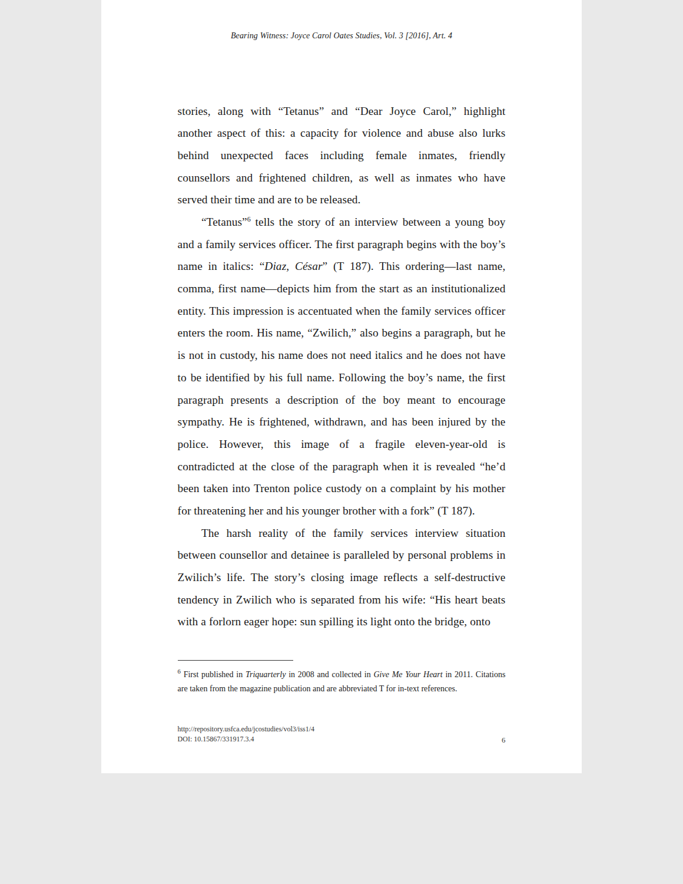Bearing Witness: Joyce Carol Oates Studies, Vol. 3 [2016], Art. 4
stories, along with “Tetanus” and “Dear Joyce Carol,” highlight another aspect of this: a capacity for violence and abuse also lurks behind unexpected faces including female inmates, friendly counsellors and frightened children, as well as inmates who have served their time and are to be released.
“Tetanus”6 tells the story of an interview between a young boy and a family services officer. The first paragraph begins with the boy’s name in italics: “Diaz, César” (T 187). This ordering—last name, comma, first name—depicts him from the start as an institutionalized entity. This impression is accentuated when the family services officer enters the room. His name, “Zwilich,” also begins a paragraph, but he is not in custody, his name does not need italics and he does not have to be identified by his full name. Following the boy’s name, the first paragraph presents a description of the boy meant to encourage sympathy. He is frightened, withdrawn, and has been injured by the police. However, this image of a fragile eleven-year-old is contradicted at the close of the paragraph when it is revealed “he’d been taken into Trenton police custody on a complaint by his mother for threatening her and his younger brother with a fork” (T 187).
The harsh reality of the family services interview situation between counsellor and detainee is paralleled by personal problems in Zwilich’s life. The story’s closing image reflects a self-destructive tendency in Zwilich who is separated from his wife: “His heart beats with a forlorn eager hope: sun spilling its light onto the bridge, onto
6 First published in Triquarterly in 2008 and collected in Give Me Your Heart in 2011. Citations are taken from the magazine publication and are abbreviated T for in-text references.
http://repository.usfca.edu/jcostudies/vol3/iss1/4
DOI: 10.15867/331917.3.4
6